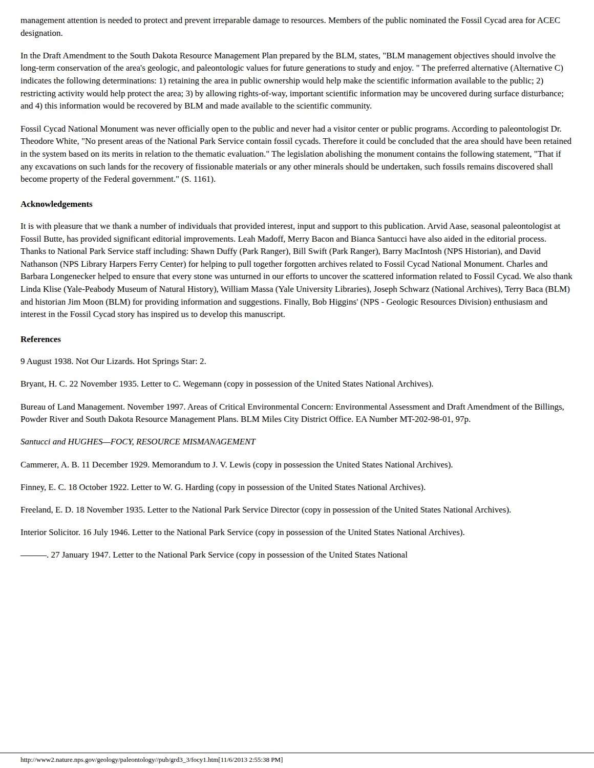management attention is needed to protect and prevent irreparable damage to resources. Members of the public nominated the Fossil Cycad area for ACEC designation.
In the Draft Amendment to the South Dakota Resource Management Plan prepared by the BLM, states, "BLM management objectives should involve the long-term conservation of the area's geologic, and paleontologic values for future generations to study and enjoy. " The preferred alternative (Alternative C) indicates the following determinations: 1) retaining the area in public ownership would help make the scientific information available to the public; 2) restricting activity would help protect the area; 3) by allowing rights-of-way, important scientific information may be uncovered during surface disturbance; and 4) this information would be recovered by BLM and made available to the scientific community.
Fossil Cycad National Monument was never officially open to the public and never had a visitor center or public programs. According to paleontologist Dr. Theodore White, "No present areas of the National Park Service contain fossil cycads. Therefore it could be concluded that the area should have been retained in the system based on its merits in relation to the thematic evaluation." The legislation abolishing the monument contains the following statement, "That if any excavations on such lands for the recovery of fissionable materials or any other minerals should be undertaken, such fossils remains discovered shall become property of the Federal government." (S. 1161).
Acknowledgements
It is with pleasure that we thank a number of individuals that provided interest, input and support to this publication. Arvid Aase, seasonal paleontologist at Fossil Butte, has provided significant editorial improvements. Leah Madoff, Merry Bacon and Bianca Santucci have also aided in the editorial process. Thanks to National Park Service staff including: Shawn Duffy (Park Ranger), Bill Swift (Park Ranger), Barry MacIntosh (NPS Historian), and David Nathanson (NPS Library Harpers Ferry Center) for helping to pull together forgotten archives related to Fossil Cycad National Monument. Charles and Barbara Longenecker helped to ensure that every stone was unturned in our efforts to uncover the scattered information related to Fossil Cycad. We also thank Linda Klise (Yale-Peabody Museum of Natural History), William Massa (Yale University Libraries), Joseph Schwarz (National Archives), Terry Baca (BLM) and historian Jim Moon (BLM) for providing information and suggestions. Finally, Bob Higgins' (NPS - Geologic Resources Division) enthusiasm and interest in the Fossil Cycad story has inspired us to develop this manuscript.
References
9 August 1938. Not Our Lizards. Hot Springs Star: 2.
Bryant, H. C. 22 November 1935. Letter to C. Wegemann (copy in possession of the United States National Archives).
Bureau of Land Management. November 1997. Areas of Critical Environmental Concern: Environmental Assessment and Draft Amendment of the Billings, Powder River and South Dakota Resource Management Plans. BLM Miles City District Office. EA Number MT-202-98-01, 97p.
Santucci and HUGHES—FOCY, RESOURCE MISMANAGEMENT
Cammerer, A. B. 11 December 1929. Memorandum to J. V. Lewis (copy in possession the United States National Archives).
Finney, E. C. 18 October 1922. Letter to W. G. Harding (copy in possession of the United States National Archives).
Freeland, E. D. 18 November 1935. Letter to the National Park Service Director (copy in possession of the United States National Archives).
Interior Solicitor. 16 July 1946. Letter to the National Park Service (copy in possession of the United States National Archives).
———. 27 January 1947. Letter to the National Park Service (copy in possession of the United States National
http://www2.nature.nps.gov/geology/paleontology//pub/grd3_3/focy1.htm[11/6/2013 2:55:38 PM]